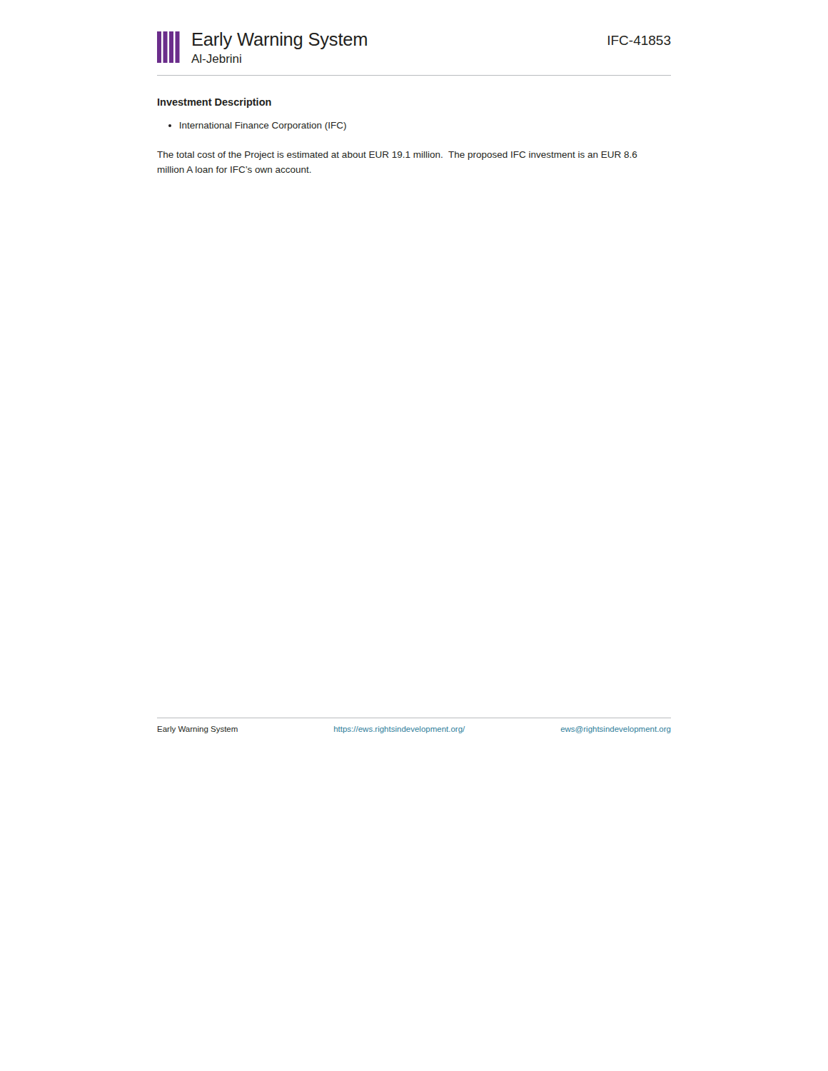Early Warning System
Al-Jebrini
IFC-41853
Investment Description
International Finance Corporation (IFC)
The total cost of the Project is estimated at about EUR 19.1 million. The proposed IFC investment is an EUR 8.6 million A loan for IFC’s own account.
Early Warning System
https://ews.rightsindevelopment.org/
ews@rightsindevelopment.org